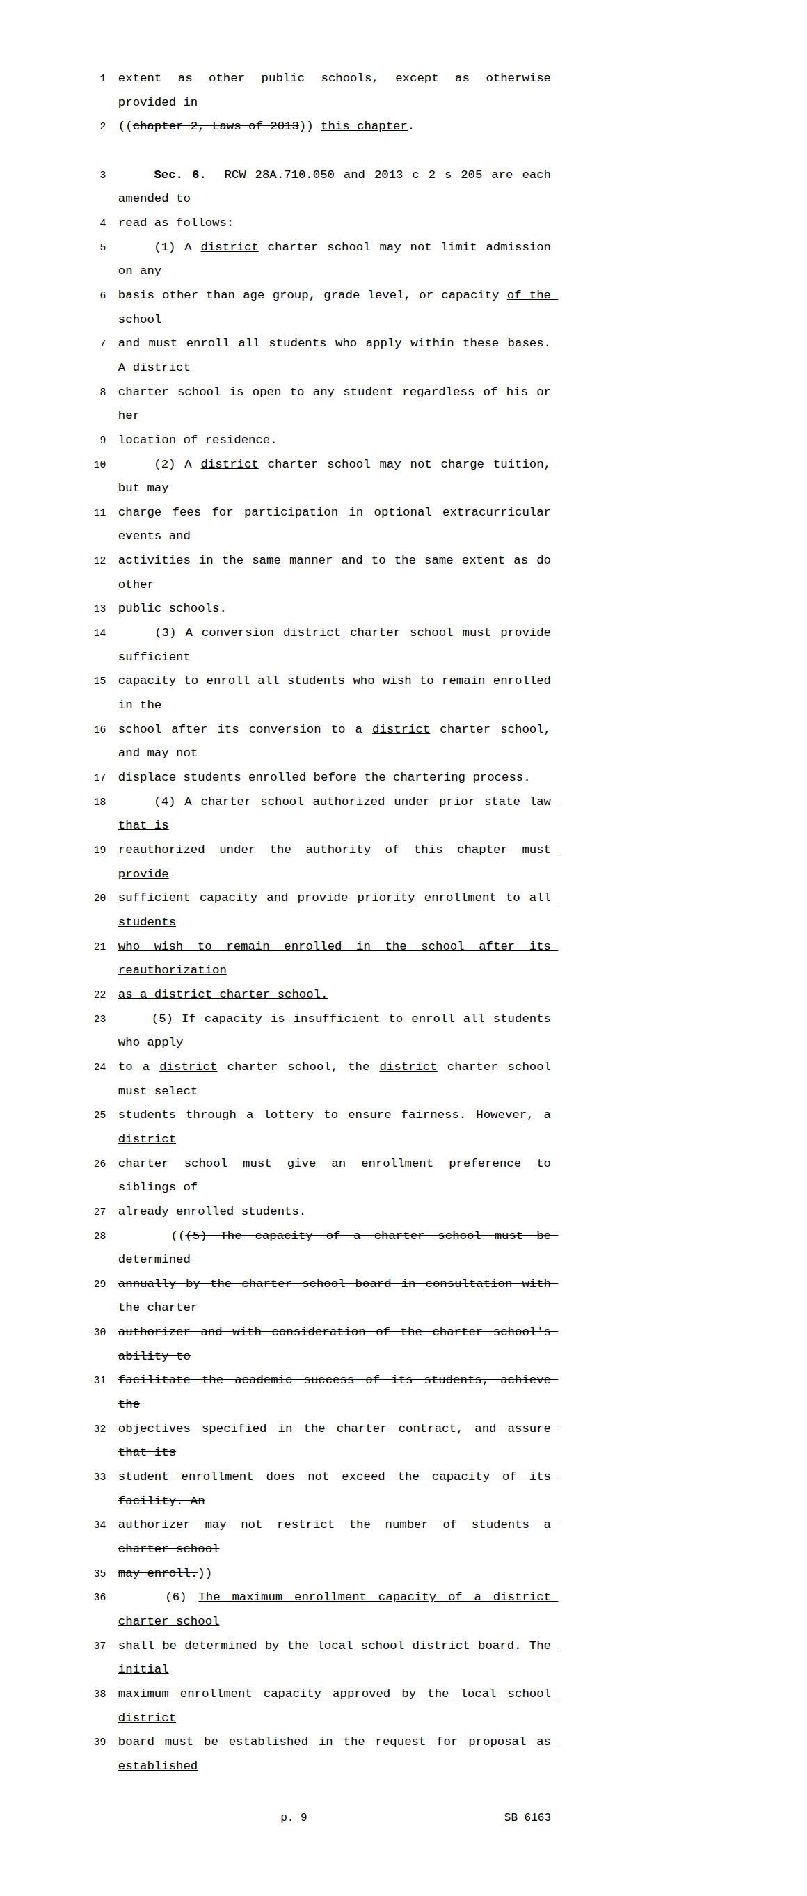1 extent as other public schools, except as otherwise provided in
2((chapter 2, Laws of 2013)) this chapter.
3 Sec. 6. RCW 28A.710.050 and 2013 c 2 s 205 are each amended to
4 read as follows:
5 (1) A district charter school may not limit admission on any
6 basis other than age group, grade level, or capacity of the school
7 and must enroll all students who apply within these bases. A district
8 charter school is open to any student regardless of his or her
9 location of residence.
10 (2) A district charter school may not charge tuition, but may
11 charge fees for participation in optional extracurricular events and
12 activities in the same manner and to the same extent as do other
13 public schools.
14 (3) A conversion district charter school must provide sufficient
15 capacity to enroll all students who wish to remain enrolled in the
16 school after its conversion to a district charter school, and may not
17 displace students enrolled before the chartering process.
18 (4) A charter school authorized under prior state law that is
19 reauthorized under the authority of this chapter must provide
20 sufficient capacity and provide priority enrollment to all students
21 who wish to remain enrolled in the school after its reauthorization
22 as a district charter school.
23 (5) If capacity is insufficient to enroll all students who apply
24 to a district charter school, the district charter school must select
25 students through a lottery to ensure fairness. However, a district
26 charter school must give an enrollment preference to siblings of
27 already enrolled students.
28 (((5) The capacity of a charter school must be determined
29 annually by the charter school board in consultation with the charter
30 authorizer and with consideration of the charter school's ability to
31 facilitate the academic success of its students, achieve the
32 objectives specified in the charter contract, and assure that its
33 student enrollment does not exceed the capacity of its facility. An
34 authorizer may not restrict the number of students a charter school
35 may enroll.))
36 (6) The maximum enrollment capacity of a district charter school
37 shall be determined by the local school district board. The initial
38 maximum enrollment capacity approved by the local school district
39 board must be established in the request for proposal as established
p. 9 SB 6163